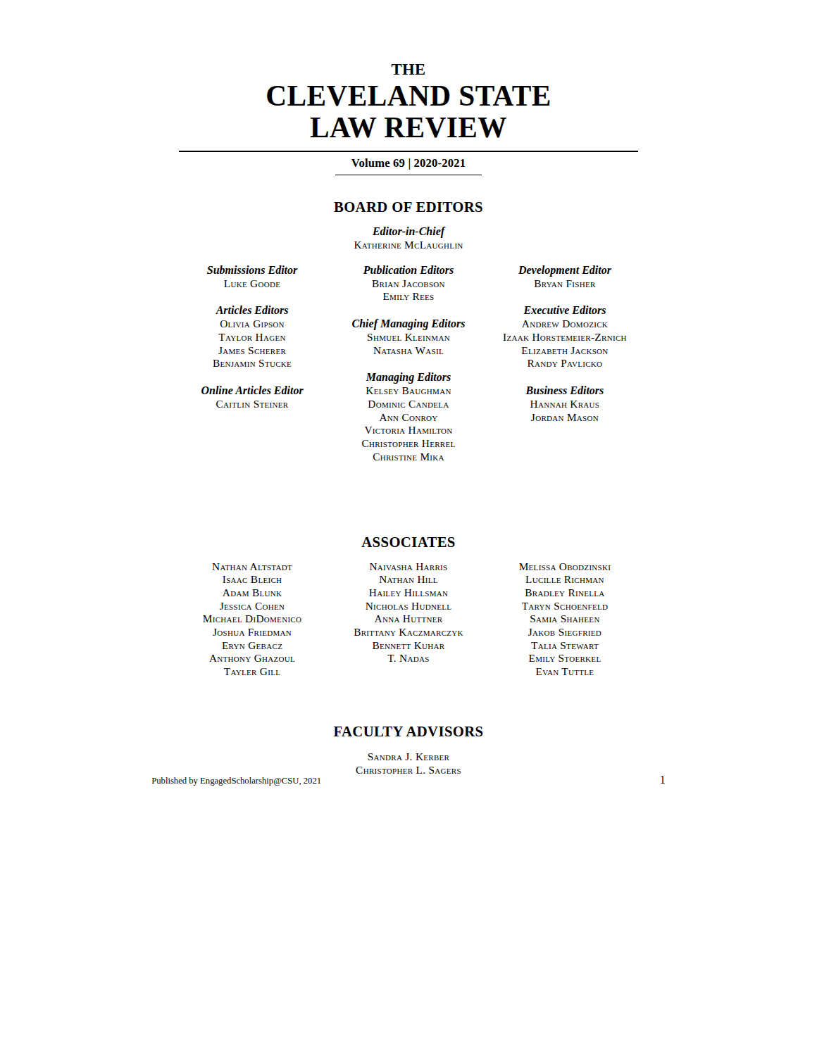THE
CLEVELAND STATE
LAW REVIEW
Volume 69 | 2020-2021
BOARD OF EDITORS
Editor-in-Chief Katherine McLaughlin
Submissions Editor Luke Goode
Articles Editors Olivia Gipson Taylor Hagen James Scherer Benjamin Stucke
Online Articles Editor Caitlin Steiner
Publication Editors Brian Jacobson Emily Rees
Chief Managing Editors Shmuel Kleinman Natasha Wasil
Managing Editors Kelsey Baughman Dominic Candela Ann Conroy Victoria Hamilton Christopher Herrel Christine Mika
Development Editor Bryan Fisher
Executive Editors Andrew Domozick Izaak Horstemeier-Zrnich Elizabeth Jackson Randy Pavlicko
Business Editors Hannah Kraus Jordan Mason
ASSOCIATES
Nathan Altstadt Isaac Bleich Adam Blunk Jessica Cohen Michael DiDomenico Joshua Friedman Eryn Gebacz Anthony Ghazoul Tayler Gill
Naivasha Harris Nathan Hill Hailey Hillsman Nicholas Hudnell Anna Huttner Brittany Kaczmarczyk Bennett Kuhar T. Nadas
Melissa Obodzinski Lucille Richman Bradley Rinella Taryn Schoenfeld Samia Shaheen Jakob Siegfried Talia Stewart Emily Stoerkel Evan Tuttle
FACULTY ADVISORS
Sandra J. Kerber Christopher L. Sagers
Published by EngagedScholarship@CSU, 2021 1